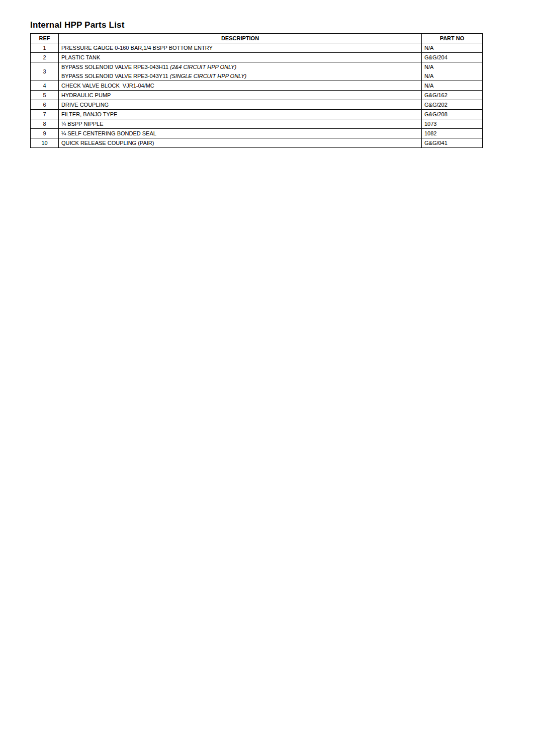Internal HPP Parts List
| REF | DESCRIPTION | PART NO |
| --- | --- | --- |
| 1 | PRESSURE GAUGE 0-160 BAR,1/4 BSPP BOTTOM ENTRY | N/A |
| 2 | PLASTIC TANK | G&G/204 |
| 3 | BYPASS SOLENOID VALVE RPE3-043H11 (2&4 CIRCUIT HPP ONLY) | N/A |
| BYPASS SOLENOID VALVE RPE3-043Y11 (SINGLE CIRCUIT HPP ONLY) | N/A |
| 4 | CHECK VALVE BLOCK VJR1-04/MC | N/A |
| 5 | HYDRAULIC PUMP | G&G/162 |
| 6 | DRIVE COUPLING | G&G/202 |
| 7 | FILTER, BANJO TYPE | G&G/208 |
| 8 | ¼ BSPP NIPPLE | 1073 |
| 9 | ¼ SELF CENTERING BONDED SEAL | 1082 |
| 10 | QUICK RELEASE COUPLING (PAIR) | G&G/041 |